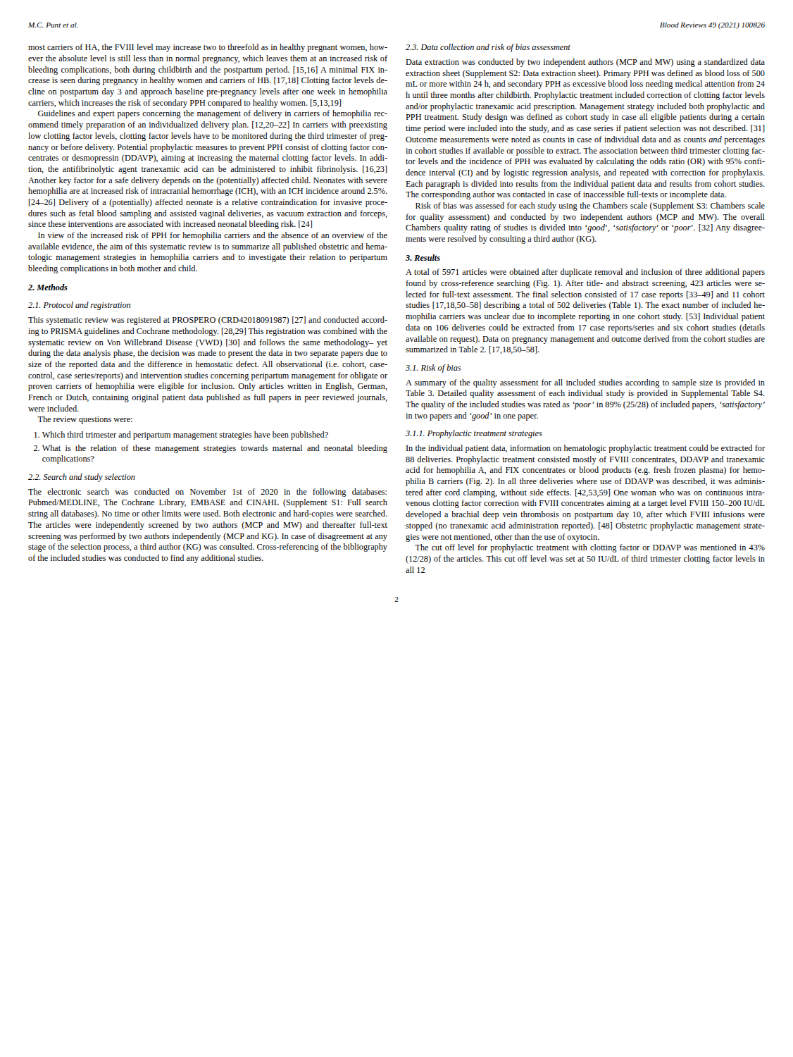M.C. Punt et al.
Blood Reviews 49 (2021) 100826
most carriers of HA, the FVIII level may increase two to threefold as in healthy pregnant women, however the absolute level is still less than in normal pregnancy, which leaves them at an increased risk of bleeding complications, both during childbirth and the postpartum period. [15,16] A minimal FIX increase is seen during pregnancy in healthy women and carriers of HB. [17,18] Clotting factor levels decline on postpartum day 3 and approach baseline pre-pregnancy levels after one week in hemophilia carriers, which increases the risk of secondary PPH compared to healthy women. [5,13,19]
Guidelines and expert papers concerning the management of delivery in carriers of hemophilia recommend timely preparation of an individualized delivery plan. [12,20–22] In carriers with preexisting low clotting factor levels, clotting factor levels have to be monitored during the third trimester of pregnancy or before delivery. Potential prophylactic measures to prevent PPH consist of clotting factor concentrates or desmopressin (DDAVP), aiming at increasing the maternal clotting factor levels. In addition, the antifibrinolytic agent tranexamic acid can be administered to inhibit fibrinolysis. [16,23] Another key factor for a safe delivery depends on the (potentially) affected child. Neonates with severe hemophilia are at increased risk of intracranial hemorrhage (ICH), with an ICH incidence around 2.5%. [24–26] Delivery of a (potentially) affected neonate is a relative contraindication for invasive procedures such as fetal blood sampling and assisted vaginal deliveries, as vacuum extraction and forceps, since these interventions are associated with increased neonatal bleeding risk. [24]
In view of the increased risk of PPH for hemophilia carriers and the absence of an overview of the available evidence, the aim of this systematic review is to summarize all published obstetric and hematologic management strategies in hemophilia carriers and to investigate their relation to peripartum bleeding complications in both mother and child.
2. Methods
2.1. Protocol and registration
This systematic review was registered at PROSPERO (CRD42018091987) [27] and conducted according to PRISMA guidelines and Cochrane methodology. [28,29] This registration was combined with the systematic review on Von Willebrand Disease (VWD) [30] and follows the same methodology– yet during the data analysis phase, the decision was made to present the data in two separate papers due to size of the reported data and the difference in hemostatic defect. All observational (i.e. cohort, case-control, case series/reports) and intervention studies concerning peripartum management for obligate or proven carriers of hemophilia were eligible for inclusion. Only articles written in English, German, French or Dutch, containing original patient data published as full papers in peer reviewed journals, were included.
The review questions were:
Which third trimester and peripartum management strategies have been published?
What is the relation of these management strategies towards maternal and neonatal bleeding complications?
2.2. Search and study selection
The electronic search was conducted on November 1st of 2020 in the following databases: Pubmed/MEDLINE, The Cochrane Library, EMBASE and CINAHL (Supplement S1: Full search string all databases). No time or other limits were used. Both electronic and hard-copies were searched. The articles were independently screened by two authors (MCP and MW) and thereafter full-text screening was performed by two authors independently (MCP and KG). In case of disagreement at any stage of the selection process, a third author (KG) was consulted. Cross-referencing of the bibliography of the included studies was conducted to find any additional studies.
2.3. Data collection and risk of bias assessment
Data extraction was conducted by two independent authors (MCP and MW) using a standardized data extraction sheet (Supplement S2: Data extraction sheet). Primary PPH was defined as blood loss of 500 mL or more within 24 h, and secondary PPH as excessive blood loss needing medical attention from 24 h until three months after childbirth. Prophylactic treatment included correction of clotting factor levels and/or prophylactic tranexamic acid prescription. Management strategy included both prophylactic and PPH treatment. Study design was defined as cohort study in case all eligible patients during a certain time period were included into the study, and as case series if patient selection was not described. [31] Outcome measurements were noted as counts in case of individual data and as counts and percentages in cohort studies if available or possible to extract. The association between third trimester clotting factor levels and the incidence of PPH was evaluated by calculating the odds ratio (OR) with 95% confidence interval (CI) and by logistic regression analysis, and repeated with correction for prophylaxis. Each paragraph is divided into results from the individual patient data and results from cohort studies. The corresponding author was contacted in case of inaccessible full-texts or incomplete data.
Risk of bias was assessed for each study using the Chambers scale (Supplement S3: Chambers scale for quality assessment) and conducted by two independent authors (MCP and MW). The overall Chambers quality rating of studies is divided into ‘good’, ‘satisfactory’ or ‘poor’. [32] Any disagreements were resolved by consulting a third author (KG).
3. Results
A total of 5971 articles were obtained after duplicate removal and inclusion of three additional papers found by cross-reference searching (Fig. 1). After title- and abstract screening, 423 articles were selected for full-text assessment. The final selection consisted of 17 case reports [33–49] and 11 cohort studies [17,18,50–58] describing a total of 502 deliveries (Table 1). The exact number of included hemophilia carriers was unclear due to incomplete reporting in one cohort study. [53] Individual patient data on 106 deliveries could be extracted from 17 case reports/series and six cohort studies (details available on request). Data on pregnancy management and outcome derived from the cohort studies are summarized in Table 2. [17,18,50–58].
3.1. Risk of bias
A summary of the quality assessment for all included studies according to sample size is provided in Table 3. Detailed quality assessment of each individual study is provided in Supplemental Table S4. The quality of the included studies was rated as ‘poor’ in 89% (25/28) of included papers, ‘satisfactory’ in two papers and ‘good’ in one paper.
3.1.1. Prophylactic treatment strategies
In the individual patient data, information on hematologic prophylactic treatment could be extracted for 88 deliveries. Prophylactic treatment consisted mostly of FVIII concentrates, DDAVP and tranexamic acid for hemophilia A, and FIX concentrates or blood products (e.g. fresh frozen plasma) for hemophilia B carriers (Fig. 2). In all three deliveries where use of DDAVP was described, it was administered after cord clamping, without side effects. [42,53,59] One woman who was on continuous intravenous clotting factor correction with FVIII concentrates aiming at a target level FVIII 150–200 IU/dL developed a brachial deep vein thrombosis on postpartum day 10, after which FVIII infusions were stopped (no tranexamic acid administration reported). [48] Obstetric prophylactic management strategies were not mentioned, other than the use of oxytocin.
The cut off level for prophylactic treatment with clotting factor or DDAVP was mentioned in 43% (12/28) of the articles. This cut off level was set at 50 IU/dL of third trimester clotting factor levels in all 12
2